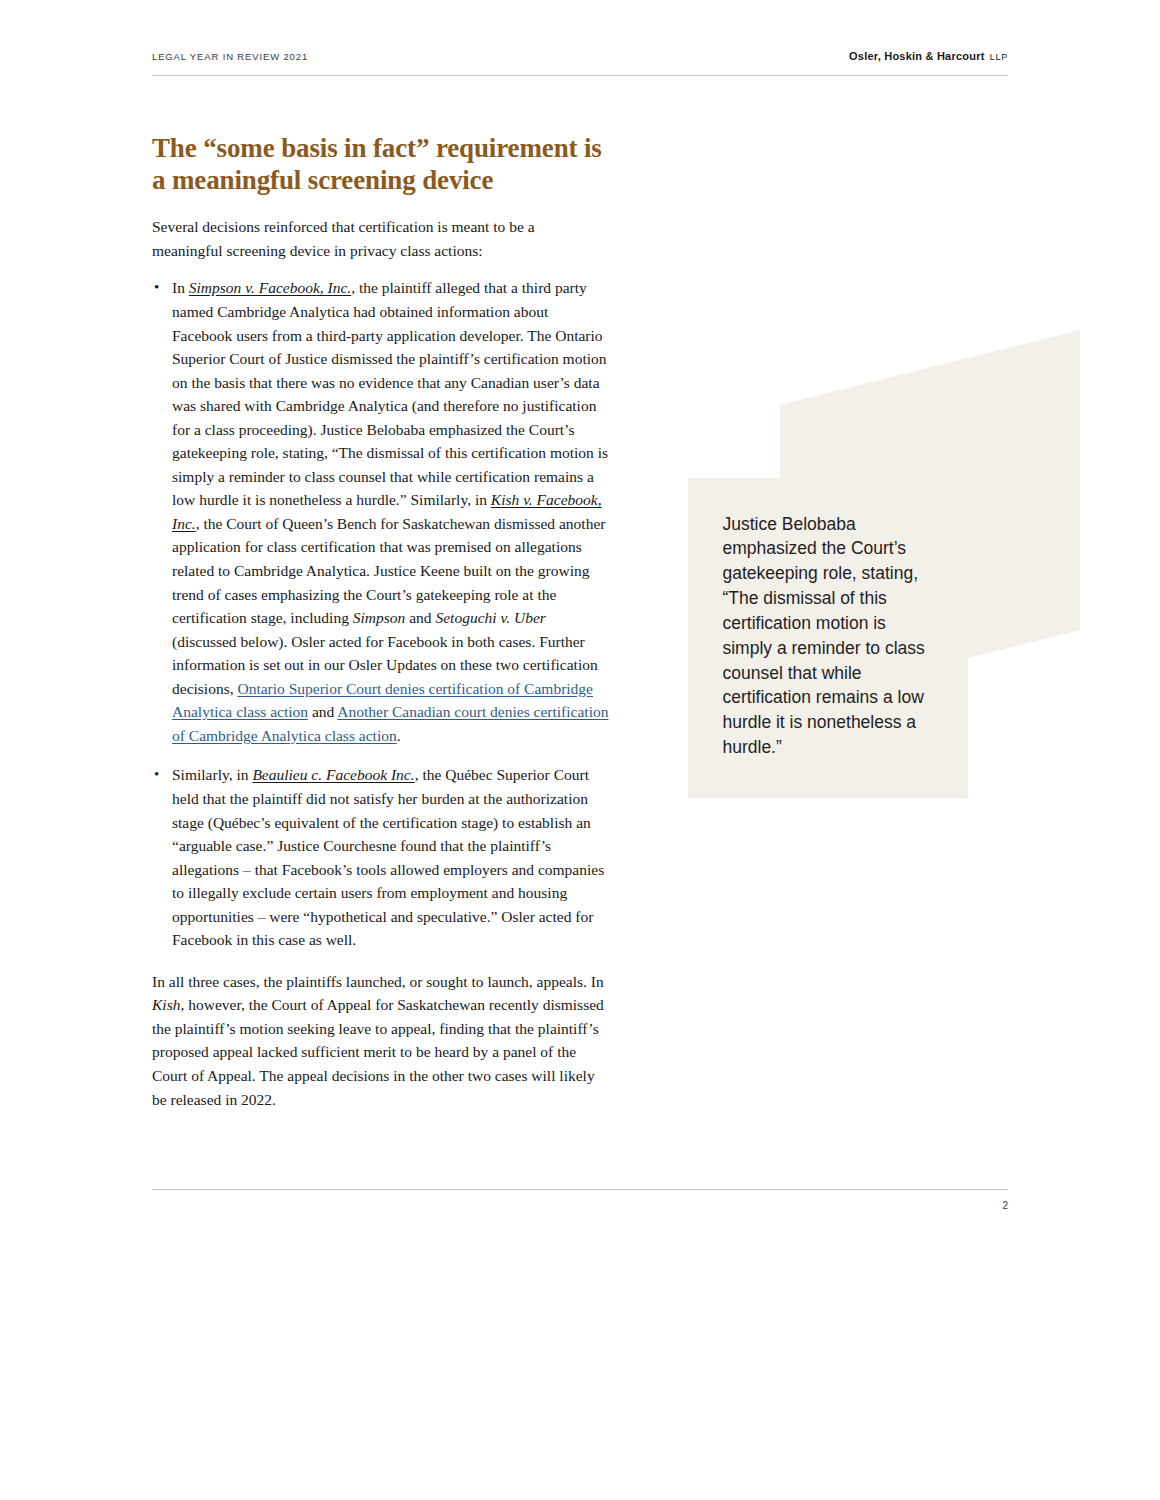Legal Year in Review 2021 Osler, Hoskin & Harcourt LLP
The “some basis in fact” requirement is a meaningful screening device
Several decisions reinforced that certification is meant to be a meaningful screening device in privacy class actions:
In Simpson v. Facebook, Inc., the plaintiff alleged that a third party named Cambridge Analytica had obtained information about Facebook users from a third-party application developer. The Ontario Superior Court of Justice dismissed the plaintiff’s certification motion on the basis that there was no evidence that any Canadian user’s data was shared with Cambridge Analytica (and therefore no justification for a class proceeding). Justice Belobaba emphasized the Court’s gatekeeping role, stating, “The dismissal of this certification motion is simply a reminder to class counsel that while certification remains a low hurdle it is nonetheless a hurdle.” Similarly, in Kish v. Facebook, Inc., the Court of Queen’s Bench for Saskatchewan dismissed another application for class certification that was premised on allegations related to Cambridge Analytica. Justice Keene built on the growing trend of cases emphasizing the Court’s gatekeeping role at the certification stage, including Simpson and Setoguchi v. Uber (discussed below). Osler acted for Facebook in both cases. Further information is set out in our Osler Updates on these two certification decisions, Ontario Superior Court denies certification of Cambridge Analytica class action and Another Canadian court denies certification of Cambridge Analytica class action.
Similarly, in Beaulieu c. Facebook Inc., the Québec Superior Court held that the plaintiff did not satisfy her burden at the authorization stage (Québec’s equivalent of the certification stage) to establish an “arguable case.” Justice Courchesne found that the plaintiff’s allegations – that Facebook’s tools allowed employers and companies to illegally exclude certain users from employment and housing opportunities – were “hypothetical and speculative.” Osler acted for Facebook in this case as well.
In all three cases, the plaintiffs launched, or sought to launch, appeals. In Kish, however, the Court of Appeal for Saskatchewan recently dismissed the plaintiff’s motion seeking leave to appeal, finding that the plaintiff’s proposed appeal lacked sufficient merit to be heard by a panel of the Court of Appeal. The appeal decisions in the other two cases will likely be released in 2022.
Justice Belobaba emphasized the Court’s gatekeeping role, stating, “The dismissal of this certification motion is simply a reminder to class counsel that while certification remains a low hurdle it is nonetheless a hurdle.”
2